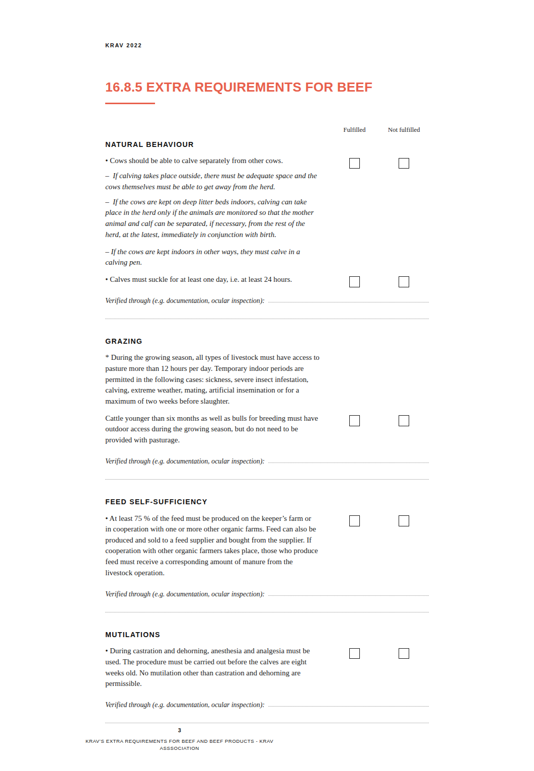KRAV 2022
16.8.5 EXTRA REQUIREMENTS FOR BEEF
Fulfilled
Not fulfilled
NATURAL BEHAVIOUR
• Cows should be able to calve separately from other cows.
– If calving takes place outside, there must be adequate space and the cows themselves must be able to get away from the herd.
– If the cows are kept on deep litter beds indoors, calving can take place in the herd only if the animals are monitored so that the mother animal and calf can be separated, if necessary, from the rest of the herd, at the latest, immediately in conjunction with birth.
– If the cows are kept indoors in other ways, they must calve in a calving pen.
• Calves must suckle for at least one day, i.e. at least 24 hours.
Verified through (e.g. documentation, ocular inspection):
GRAZING
* During the growing season, all types of livestock must have access to pasture more than 12 hours per day. Temporary indoor periods are permitted in the following cases: sickness, severe insect infestation, calving, extreme weather, mating, artificial insemination or for a maximum of two weeks before slaughter.
Cattle younger than six months as well as bulls for breeding must have outdoor access during the growing season, but do not need to be provided with pasturage.
Verified through (e.g. documentation, ocular inspection):
FEED SELF-SUFFICIENCY
• At least 75 % of the feed must be produced on the keeper’s farm or in cooperation with one or more other organic farms. Feed can also be produced and sold to a feed supplier and bought from the supplier. If cooperation with other organic farmers takes place, those who produce feed must receive a corresponding amount of manure from the livestock operation.
Verified through (e.g. documentation, ocular inspection):
MUTILATIONS
• During castration and dehorning, anesthesia and analgesia must be used. The procedure must be carried out before the calves are eight weeks old. No mutilation other than castration and dehorning are permissible.
Verified through (e.g. documentation, ocular inspection):
3
KRAV’S EXTRA REQUIREMENTS FOR BEEF AND BEEF PRODUCTS - KRAV ASSSOCIATION